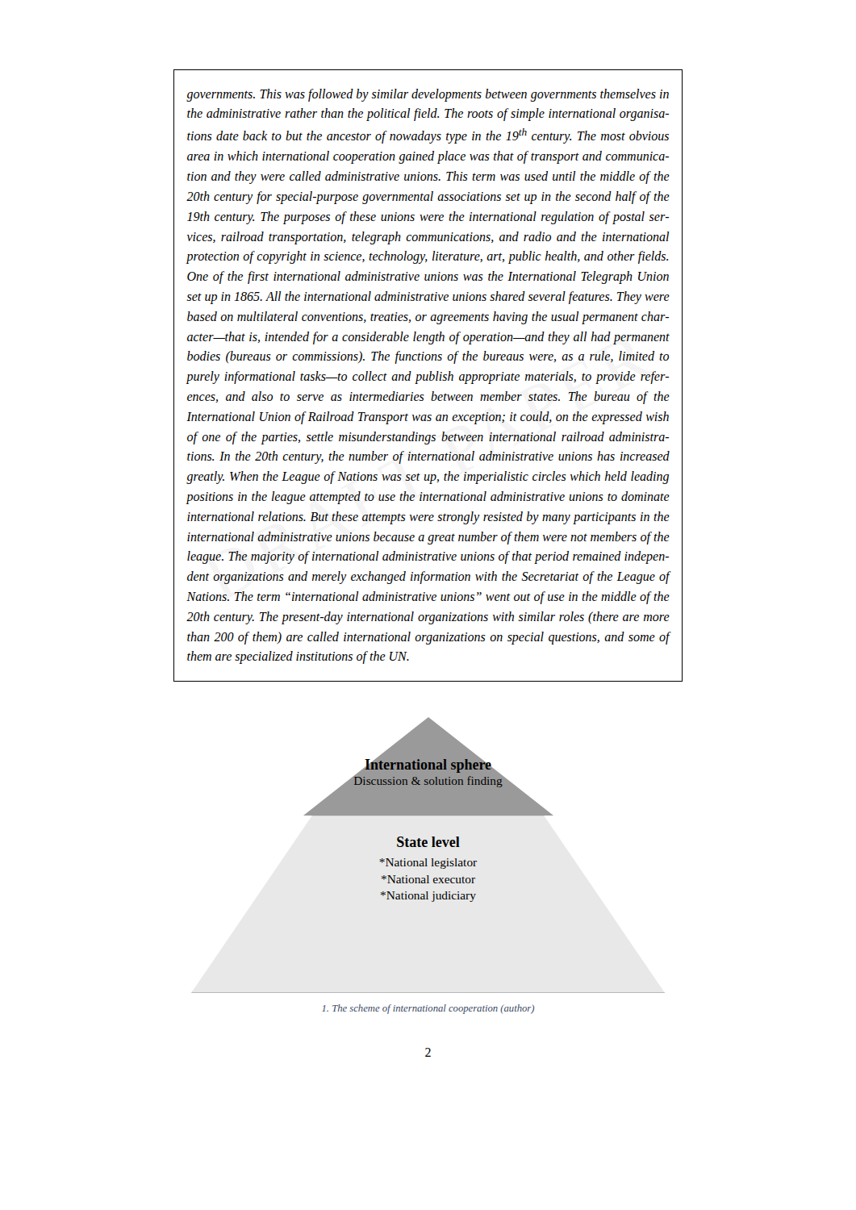DRAFT PAPER
governments. This was followed by similar developments between governments themselves in the administrative rather than the political field. The roots of simple international organisations date back to but the ancestor of nowadays type in the 19th century. The most obvious area in which international cooperation gained place was that of transport and communication and they were called administrative unions. This term was used until the middle of the 20th century for special-purpose governmental associations set up in the second half of the 19th century. The purposes of these unions were the international regulation of postal services, railroad transportation, telegraph communications, and radio and the international protection of copyright in science, technology, literature, art, public health, and other fields. One of the first international administrative unions was the International Telegraph Union set up in 1865. All the international administrative unions shared several features. They were based on multilateral conventions, treaties, or agreements having the usual permanent character—that is, intended for a considerable length of operation—and they all had permanent bodies (bureaus or commissions). The functions of the bureaus were, as a rule, limited to purely informational tasks—to collect and publish appropriate materials, to provide references, and also to serve as intermediaries between member states. The bureau of the International Union of Railroad Transport was an exception; it could, on the expressed wish of one of the parties, settle misunderstandings between international railroad administrations. In the 20th century, the number of international administrative unions has increased greatly. When the League of Nations was set up, the imperialistic circles which held leading positions in the league attempted to use the international administrative unions to dominate international relations. But these attempts were strongly resisted by many participants in the international administrative unions because a great number of them were not members of the league. The majority of international administrative unions of that period remained independent organizations and merely exchanged information with the Secretariat of the League of Nations. The term “international administrative unions” went out of use in the middle of the 20th century. The present-day international organizations with similar roles (there are more than 200 of them) are called international organizations on special questions, and some of them are specialized institutions of the UN.
International sphere
Discussion & solution finding
State level
*National legislator
*National executor
*National judiciary
1. The scheme of international cooperation (author)
2